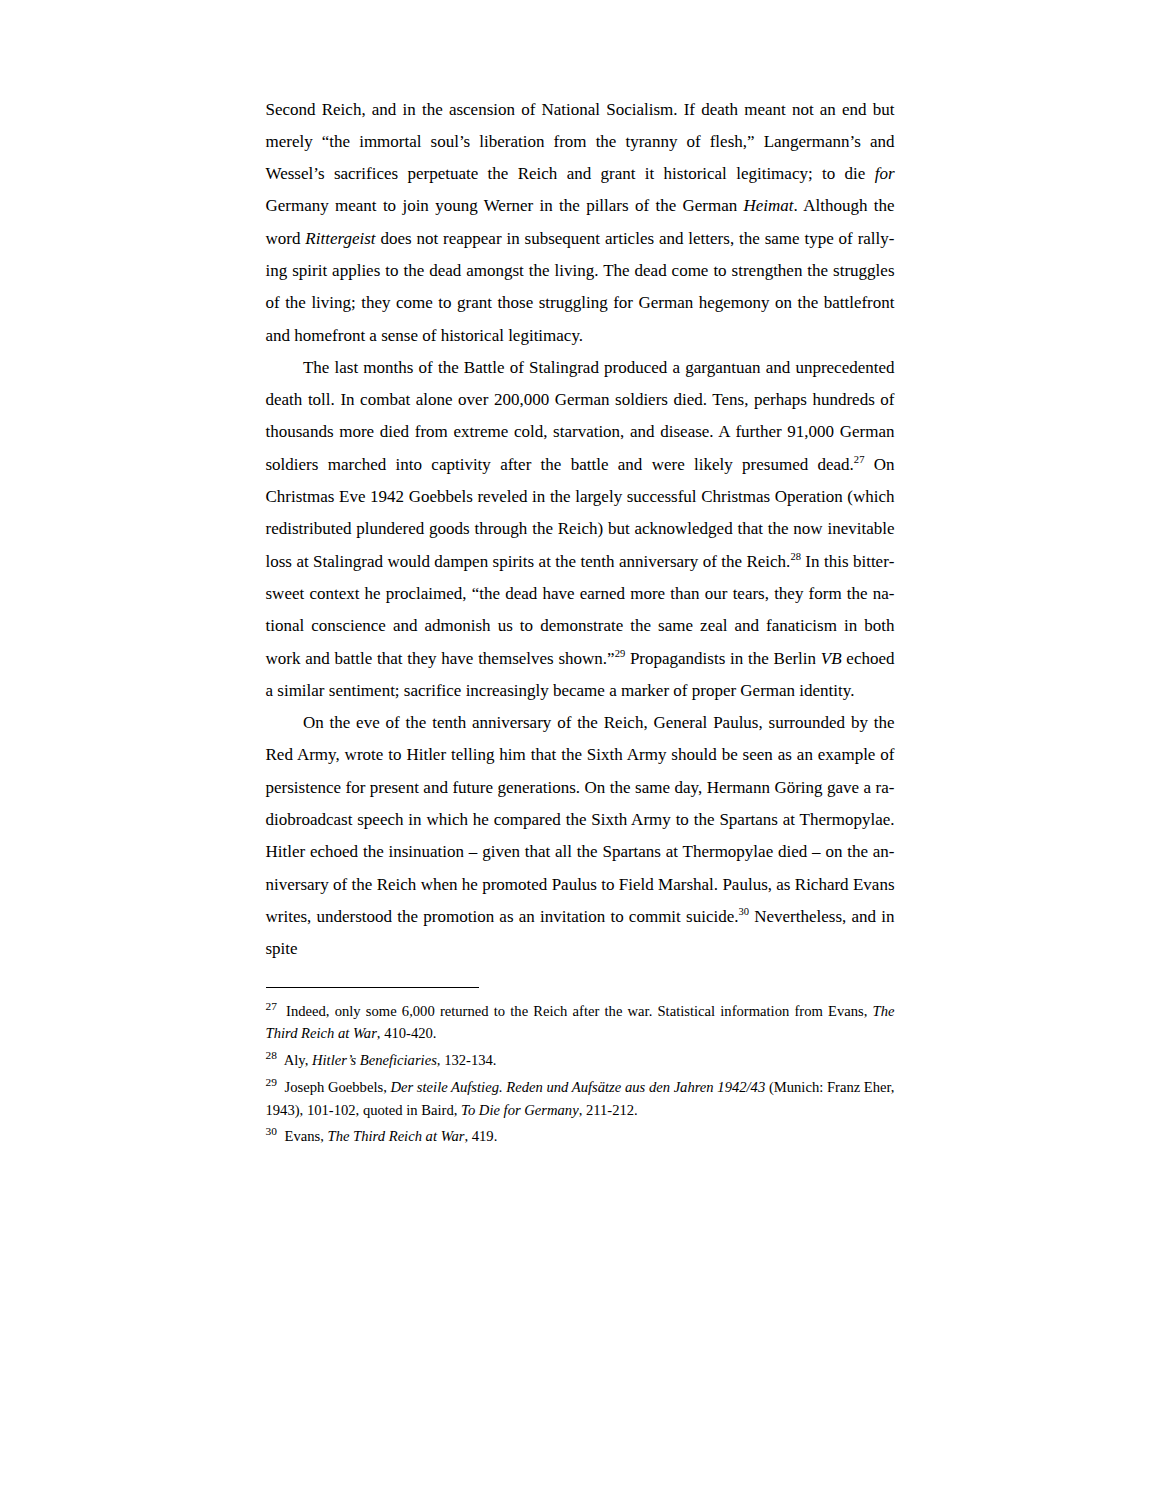Second Reich, and in the ascension of National Socialism. If death meant not an end but merely “the immortal soul’s liberation from the tyranny of flesh,” Langermann’s and Wessel’s sacrifices perpetuate the Reich and grant it historical legitimacy; to die for Germany meant to join young Werner in the pillars of the German Heimat. Although the word Rittergeist does not reappear in subsequent articles and letters, the same type of rallying spirit applies to the dead amongst the living. The dead come to strengthen the struggles of the living; they come to grant those struggling for German hegemony on the battlefront and homefront a sense of historical legitimacy.
The last months of the Battle of Stalingrad produced a gargantuan and unprecedented death toll. In combat alone over 200,000 German soldiers died. Tens, perhaps hundreds of thousands more died from extreme cold, starvation, and disease. A further 91,000 German soldiers marched into captivity after the battle and were likely presumed dead.27 On Christmas Eve 1942 Goebbels reveled in the largely successful Christmas Operation (which redistributed plundered goods through the Reich) but acknowledged that the now inevitable loss at Stalingrad would dampen spirits at the tenth anniversary of the Reich.28 In this bittersweet context he proclaimed, “the dead have earned more than our tears, they form the national conscience and admonish us to demonstrate the same zeal and fanaticism in both work and battle that they have themselves shown.”29 Propagandists in the Berlin VB echoed a similar sentiment; sacrifice increasingly became a marker of proper German identity.
On the eve of the tenth anniversary of the Reich, General Paulus, surrounded by the Red Army, wrote to Hitler telling him that the Sixth Army should be seen as an example of persistence for present and future generations. On the same day, Hermann Göring gave a radiobroadcast speech in which he compared the Sixth Army to the Spartans at Thermopylae. Hitler echoed the insinuation – given that all the Spartans at Thermopylae died – on the anniversary of the Reich when he promoted Paulus to Field Marshal. Paulus, as Richard Evans writes, understood the promotion as an invitation to commit suicide.30 Nevertheless, and in spite
27 Indeed, only some 6,000 returned to the Reich after the war. Statistical information from Evans, The Third Reich at War, 410-420.
28 Aly, Hitler’s Beneficiaries, 132-134.
29 Joseph Goebbels, Der steile Aufstieg. Reden und Aufsätze aus den Jahren 1942/43 (Munich: Franz Eher, 1943), 101-102, quoted in Baird, To Die for Germany, 211-212.
30 Evans, The Third Reich at War, 419.